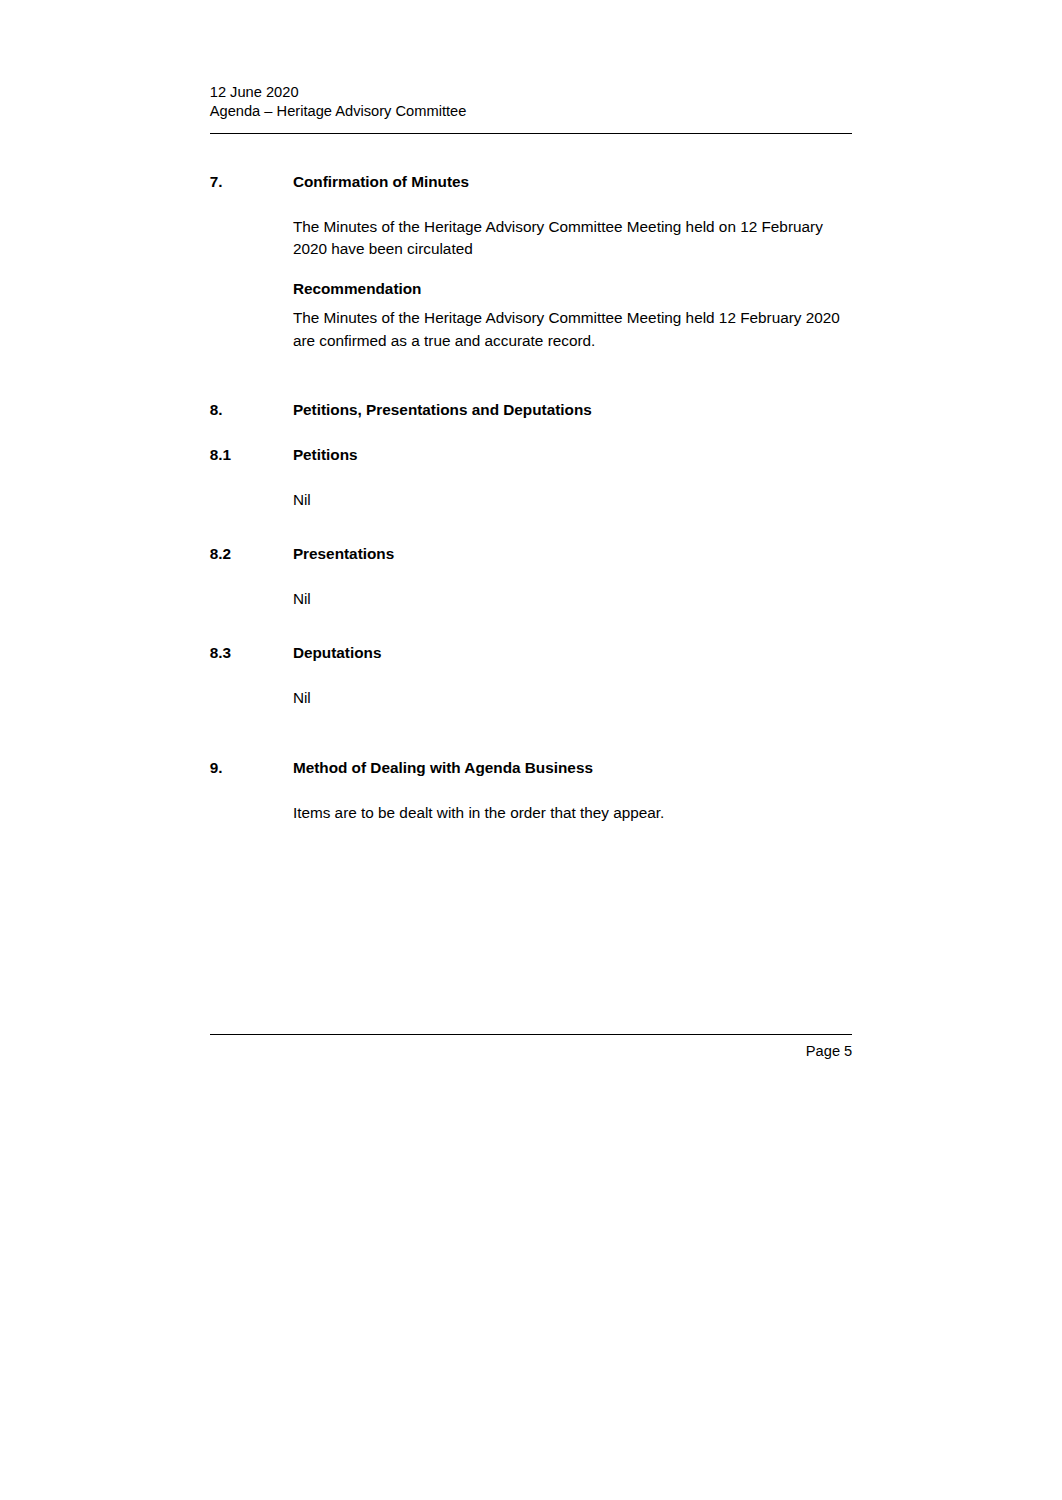12 June 2020
Agenda – Heritage Advisory Committee
7.
Confirmation of Minutes
The Minutes of the Heritage Advisory Committee Meeting held on 12 February 2020 have been circulated
Recommendation
The Minutes of the Heritage Advisory Committee Meeting held 12 February 2020 are confirmed as a true and accurate record.
8.
Petitions, Presentations and Deputations
8.1
Petitions
Nil
8.2
Presentations
Nil
8.3
Deputations
Nil
9.
Method of Dealing with Agenda Business
Items are to be dealt with in the order that they appear.
Page 5